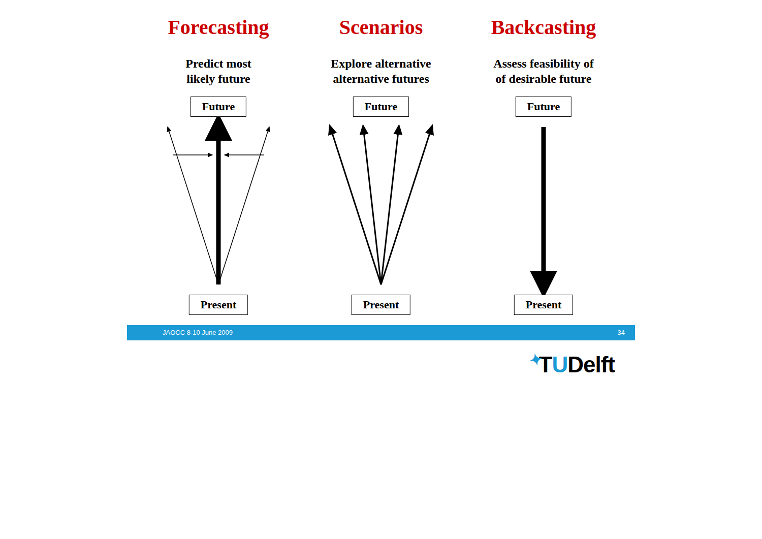Forecasting
Scenarios
Backcasting
Predict most
likely future
Explore alternative
alternative futures
Assess feasibility of
of desirable future
Future
Present
Future
Present
Future
Present
JAOCC 8-10 June 2009
34
✦TUDelft